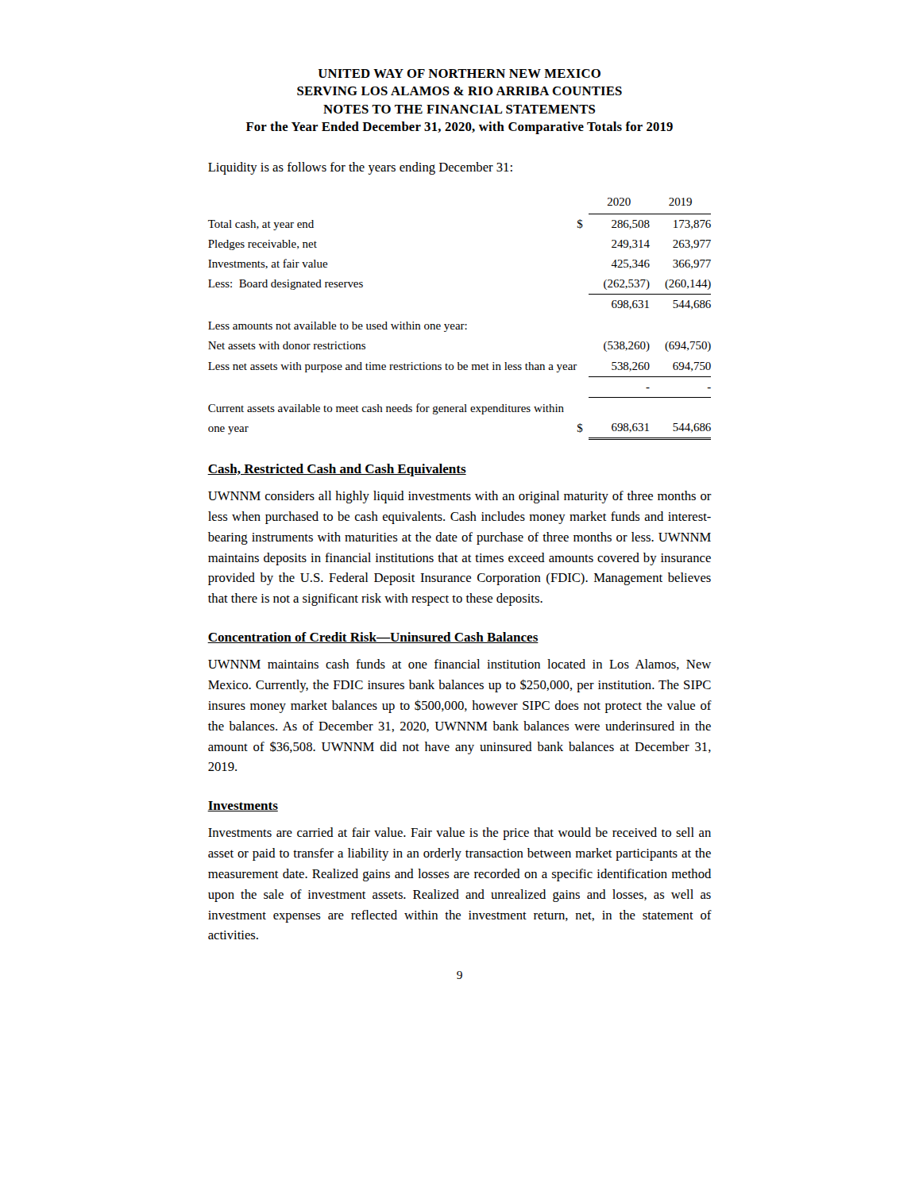UNITED WAY OF NORTHERN NEW MEXICO
SERVING LOS ALAMOS & RIO ARRIBA COUNTIES
NOTES TO THE FINANCIAL STATEMENTS
For the Year Ended December 31, 2020, with Comparative Totals for 2019
Liquidity is as follows for the years ending December 31:
| | | 2020 | 2019 |
| Total cash, at year end | $ | 286,508 | 173,876 |
| Pledges receivable, net | | 249,314 | 263,977 |
| Investments, at fair value | | 425,346 | 366,977 |
| Less: Board designated reserves | | (262,537) | (260,144) |
| | | 698,631 | 544,686 |
| Less amounts not available to be used within one year: | | | |
| Net assets with donor restrictions | | (538,260) | (694,750) |
| Less net assets with purpose and time restrictions to be met in less than a year | | 538,260 | 694,750 |
| | | - | - |
| Current assets available to meet cash needs for general expenditures within | | | |
| one year | $ | 698,631 | 544,686 |
Cash, Restricted Cash and Cash Equivalents
UWNNM considers all highly liquid investments with an original maturity of three months or less when purchased to be cash equivalents. Cash includes money market funds and interest-bearing instruments with maturities at the date of purchase of three months or less. UWNNM maintains deposits in financial institutions that at times exceed amounts covered by insurance provided by the U.S. Federal Deposit Insurance Corporation (FDIC). Management believes that there is not a significant risk with respect to these deposits.
Concentration of Credit Risk—Uninsured Cash Balances
UWNNM maintains cash funds at one financial institution located in Los Alamos, New Mexico. Currently, the FDIC insures bank balances up to $250,000, per institution. The SIPC insures money market balances up to $500,000, however SIPC does not protect the value of the balances. As of December 31, 2020, UWNNM bank balances were underinsured in the amount of $36,508. UWNNM did not have any uninsured bank balances at December 31, 2019.
Investments
Investments are carried at fair value. Fair value is the price that would be received to sell an asset or paid to transfer a liability in an orderly transaction between market participants at the measurement date. Realized gains and losses are recorded on a specific identification method upon the sale of investment assets. Realized and unrealized gains and losses, as well as investment expenses are reflected within the investment return, net, in the statement of activities.
9